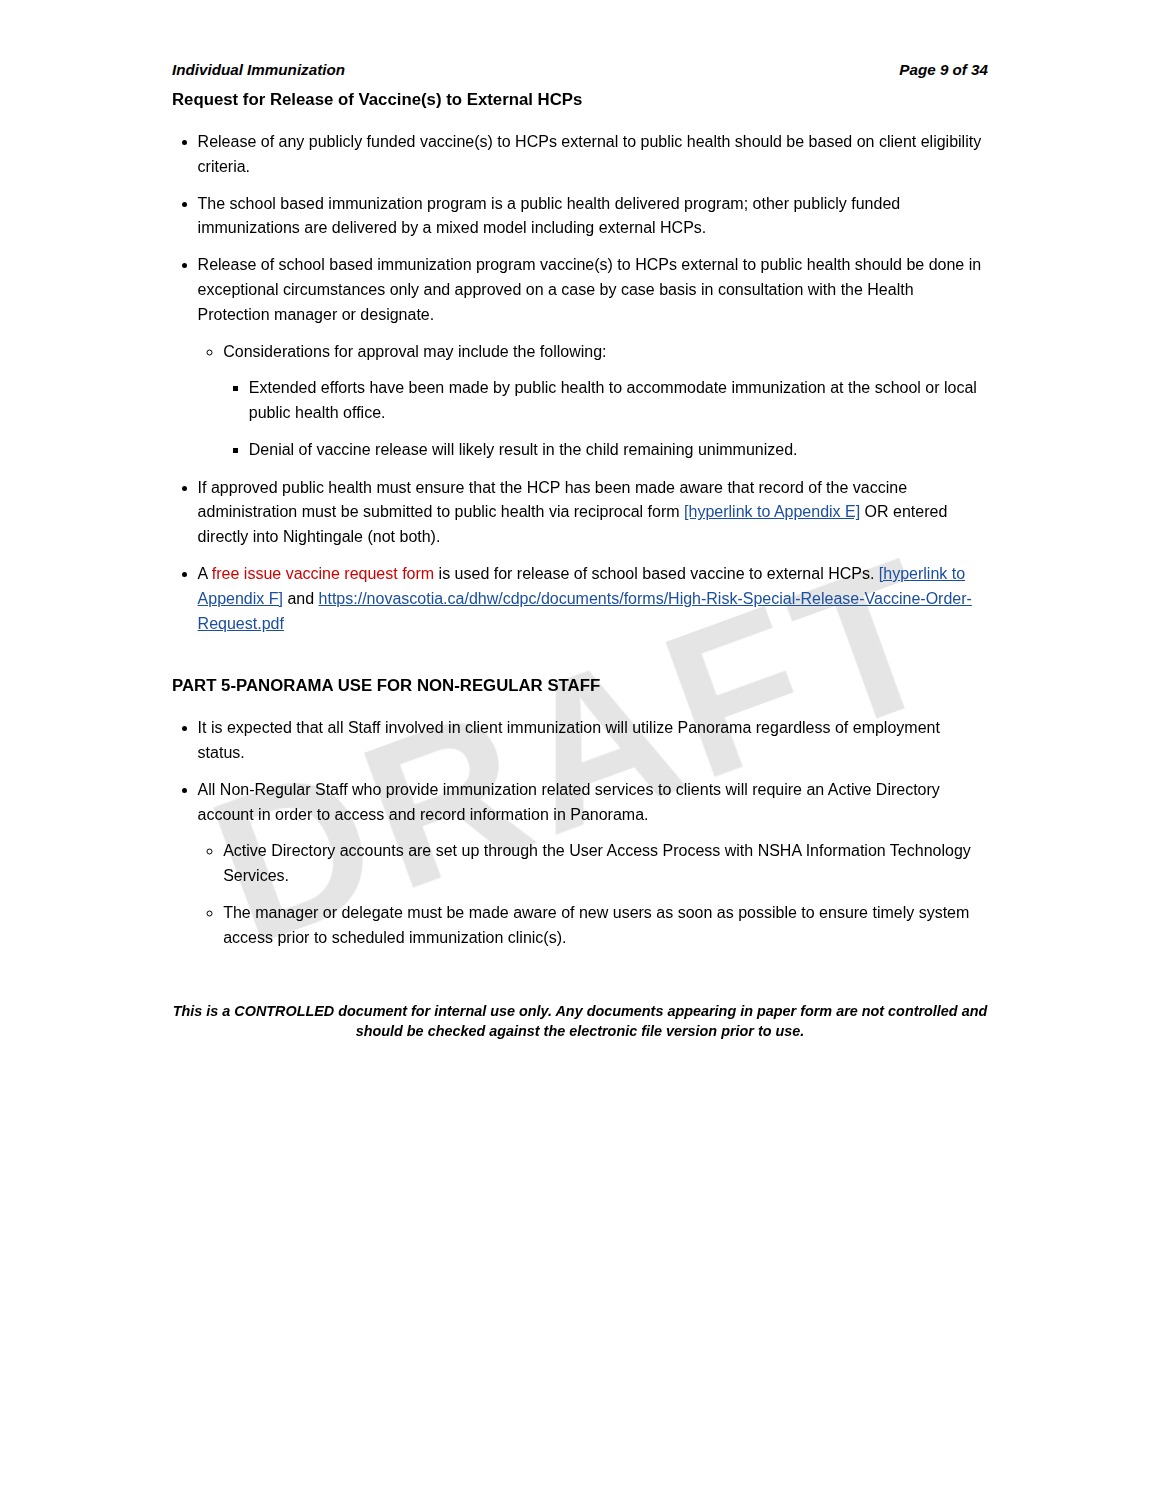Individual Immunization Page 9 of 34
Request for Release of Vaccine(s) to External HCPs
Release of any publicly funded vaccine(s) to HCPs external to public health should be based on client eligibility criteria.
The school based immunization program is a public health delivered program; other publicly funded immunizations are delivered by a mixed model including external HCPs.
Release of school based immunization program vaccine(s) to HCPs external to public health should be done in exceptional circumstances only and approved on a case by case basis in consultation with the Health Protection manager or designate.
Considerations for approval may include the following:
Extended efforts have been made by public health to accommodate immunization at the school or local public health office.
Denial of vaccine release will likely result in the child remaining unimmunized.
If approved public health must ensure that the HCP has been made aware that record of the vaccine administration must be submitted to public health via reciprocal form [hyperlink to Appendix E] OR entered directly into Nightingale (not both).
A free issue vaccine request form is used for release of school based vaccine to external HCPs. [hyperlink to Appendix F] and https://novascotia.ca/dhw/cdpc/documents/forms/High-Risk-Special-Release-Vaccine-Order-Request.pdf
PART 5-PANORAMA USE FOR NON-REGULAR STAFF
It is expected that all Staff involved in client immunization will utilize Panorama regardless of employment status.
All Non-Regular Staff who provide immunization related services to clients will require an Active Directory account in order to access and record information in Panorama.
Active Directory accounts are set up through the User Access Process with NSHA Information Technology Services.
The manager or delegate must be made aware of new users as soon as possible to ensure timely system access prior to scheduled immunization clinic(s).
This is a CONTROLLED document for internal use only. Any documents appearing in paper form are not controlled and should be checked against the electronic file version prior to use.